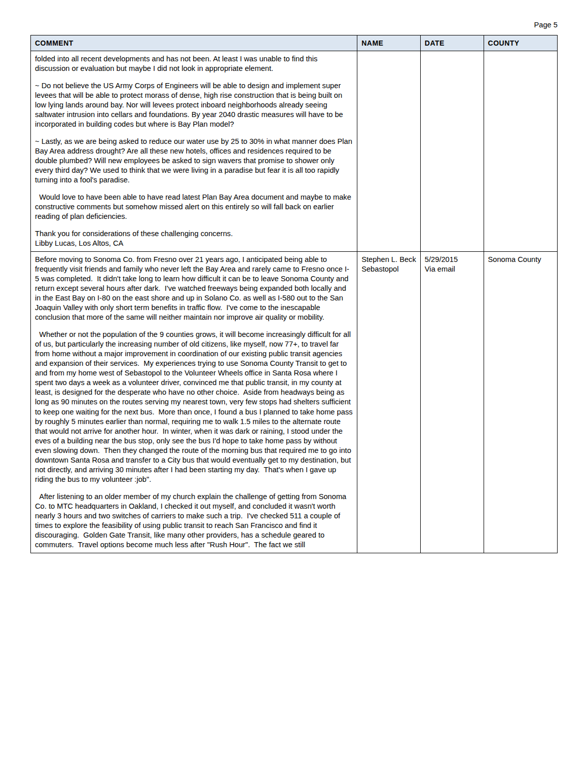Page 5
| COMMENT | NAME | DATE | COUNTY |
| --- | --- | --- | --- |
| folded into all recent developments and has not been. At least I was unable to find this discussion or evaluation but maybe I did not look in appropriate element. ~ Do not believe the US Army Corps of Engineers will be able to design and implement super levees that will be able to protect morass of dense, high rise construction that is being built on low lying lands around bay. Nor will levees protect inboard neighborhoods already seeing saltwater intrusion into cellars and foundations. By year 2040 drastic measures will have to be incorporated in building codes but where is Bay Plan model? ~ Lastly, as we are being asked to reduce our water use by 25 to 30% in what manner does Plan Bay Area address drought? Are all these new hotels, offices and residences required to be double plumbed? Will new employees be asked to sign wavers that promise to shower only every third day? We used to think that we were living in a paradise but fear it is all too rapidly turning into a fool's paradise. Would love to have been able to have read latest Plan Bay Area document and maybe to make constructive comments but somehow missed alert on this entirely so will fall back on earlier reading of plan deficiencies. Thank you for considerations of these challenging concerns. Libby Lucas, Los Altos, CA | | | |
| Before moving to Sonoma Co. from Fresno over 21 years ago, I anticipated being able to frequently visit friends and family who never left the Bay Area and rarely came to Fresno once I-5 was completed. It didn't take long to learn how difficult it can be to leave Sonoma County and return except several hours after dark. I've watched freeways being expanded both locally and in the East Bay on I-80 on the east shore and up in Solano Co. as well as I-580 out to the San Joaquin Valley with only short term benefits in traffic flow. I've come to the inescapable conclusion that more of the same will neither maintain nor improve air quality or mobility. Whether or not the population of the 9 counties grows, it will become increasingly difficult for all of us, but particularly the increasing number of old citizens, like myself, now 77+, to travel far from home without a major improvement in coordination of our existing public transit agencies and expansion of their services. My experiences trying to use Sonoma County Transit to get to and from my home west of Sebastopol to the Volunteer Wheels office in Santa Rosa where I spent two days a week as a volunteer driver, convinced me that public transit, in my county at least, is designed for the desperate who have no other choice. Aside from headways being as long as 90 minutes on the routes serving my nearest town, very few stops had shelters sufficient to keep one waiting for the next bus. More than once, I found a bus I planned to take home pass by roughly 5 minutes earlier than normal, requiring me to walk 1.5 miles to the alternate route that would not arrive for another hour. In winter, when it was dark or raining, I stood under the eves of a building near the bus stop, only see the bus I'd hope to take home pass by without even slowing down. Then they changed the route of the morning bus that required me to go into downtown Santa Rosa and transfer to a City bus that would eventually get to my destination, but not directly, and arriving 30 minutes after I had been starting my day. That's when I gave up riding the bus to my volunteer :job". After listening to an older member of my church explain the challenge of getting from Sonoma Co. to MTC headquarters in Oakland, I checked it out myself, and concluded it wasn't worth nearly 3 hours and two switches of carriers to make such a trip. I've checked 511 a couple of times to explore the feasibility of using public transit to reach San Francisco and find it discouraging. Golden Gate Transit, like many other providers, has a schedule geared to commuters. Travel options become much less after "Rush Hour". The fact we still | Stephen L. Beck Sebastopol | 5/29/2015 Via email | Sonoma County |